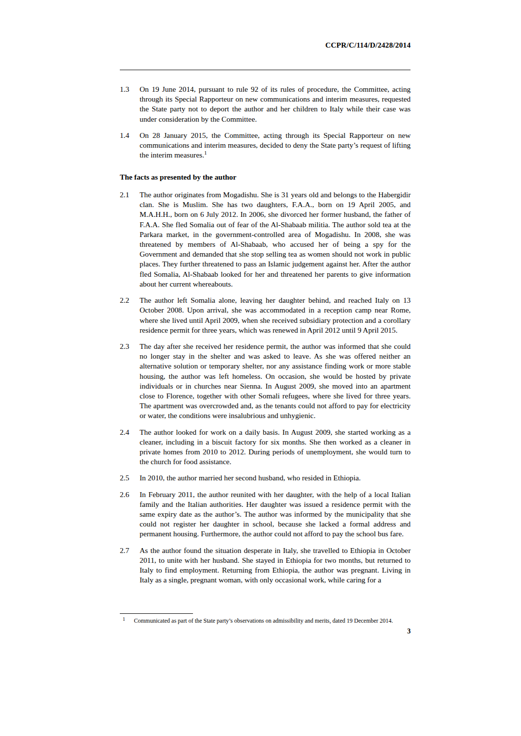CCPR/C/114/D/2428/2014
1.3 On 19 June 2014, pursuant to rule 92 of its rules of procedure, the Committee, acting through its Special Rapporteur on new communications and interim measures, requested the State party not to deport the author and her children to Italy while their case was under consideration by the Committee.
1.4 On 28 January 2015, the Committee, acting through its Special Rapporteur on new communications and interim measures, decided to deny the State party’s request of lifting the interim measures.1
The facts as presented by the author
2.1 The author originates from Mogadishu. She is 31 years old and belongs to the Habergidir clan. She is Muslim. She has two daughters, F.A.A., born on 19 April 2005, and M.A.H.H., born on 6 July 2012. In 2006, she divorced her former husband, the father of F.A.A. She fled Somalia out of fear of the Al-Shabaab militia. The author sold tea at the Parkara market, in the government-controlled area of Mogadishu. In 2008, she was threatened by members of Al-Shabaab, who accused her of being a spy for the Government and demanded that she stop selling tea as women should not work in public places. They further threatened to pass an Islamic judgement against her. After the author fled Somalia, Al-Shabaab looked for her and threatened her parents to give information about her current whereabouts.
2.2 The author left Somalia alone, leaving her daughter behind, and reached Italy on 13 October 2008. Upon arrival, she was accommodated in a reception camp near Rome, where she lived until April 2009, when she received subsidiary protection and a corollary residence permit for three years, which was renewed in April 2012 until 9 April 2015.
2.3 The day after she received her residence permit, the author was informed that she could no longer stay in the shelter and was asked to leave. As she was offered neither an alternative solution or temporary shelter, nor any assistance finding work or more stable housing, the author was left homeless. On occasion, she would be hosted by private individuals or in churches near Sienna. In August 2009, she moved into an apartment close to Florence, together with other Somali refugees, where she lived for three years. The apartment was overcrowded and, as the tenants could not afford to pay for electricity or water, the conditions were insalubrious and unhygienic.
2.4 The author looked for work on a daily basis. In August 2009, she started working as a cleaner, including in a biscuit factory for six months. She then worked as a cleaner in private homes from 2010 to 2012. During periods of unemployment, she would turn to the church for food assistance.
2.5 In 2010, the author married her second husband, who resided in Ethiopia.
2.6 In February 2011, the author reunited with her daughter, with the help of a local Italian family and the Italian authorities. Her daughter was issued a residence permit with the same expiry date as the author’s. The author was informed by the municipality that she could not register her daughter in school, because she lacked a formal address and permanent housing. Furthermore, the author could not afford to pay the school bus fare.
2.7 As the author found the situation desperate in Italy, she travelled to Ethiopia in October 2011, to unite with her husband. She stayed in Ethiopia for two months, but returned to Italy to find employment. Returning from Ethiopia, the author was pregnant. Living in Italy as a single, pregnant woman, with only occasional work, while caring for a
1 Communicated as part of the State party’s observations on admissibility and merits, dated 19 December 2014.
3